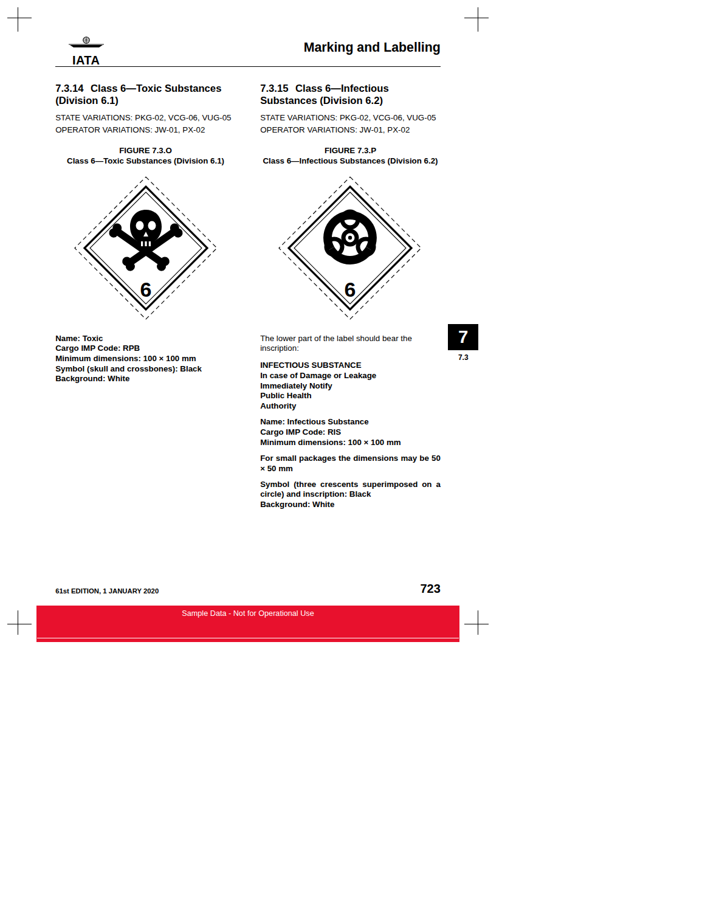IATA
Marking and Labelling
7.3.14 Class 6—Toxic Substances (Division 6.1)
STATE VARIATIONS: PKG-02, VCG-06, VUG-05
OPERATOR VARIATIONS: JW-01, PX-02
FIGURE 7.3.O
Class 6—Toxic Substances (Division 6.1)
6
Name: Toxic
Cargo IMP Code: RPB
Minimum dimensions: 100 × 100 mm
Symbol (skull and crossbones): Black
Background: White
7.3.15 Class 6—Infectious Substances (Division 6.2)
STATE VARIATIONS: PKG-02, VCG-06, VUG-05
OPERATOR VARIATIONS: JW-01, PX-02
FIGURE 7.3.P
Class 6—Infectious Substances (Division 6.2)
6
The lower part of the label should bear the inscription:
INFECTIOUS SUBSTANCE
In case of Damage or Leakage
Immediately Notify
Public Health
Authority
Name: Infectious Substance
Cargo IMP Code: RIS
Minimum dimensions: 100 × 100 mm
For small packages the dimensions may be 50 × 50 mm
Symbol (three crescents superimposed on a circle) and inscription: Black
Background: White
7
7.3
61st EDITION, 1 JANUARY 2020
723
Sample Data - Not for Operational Use